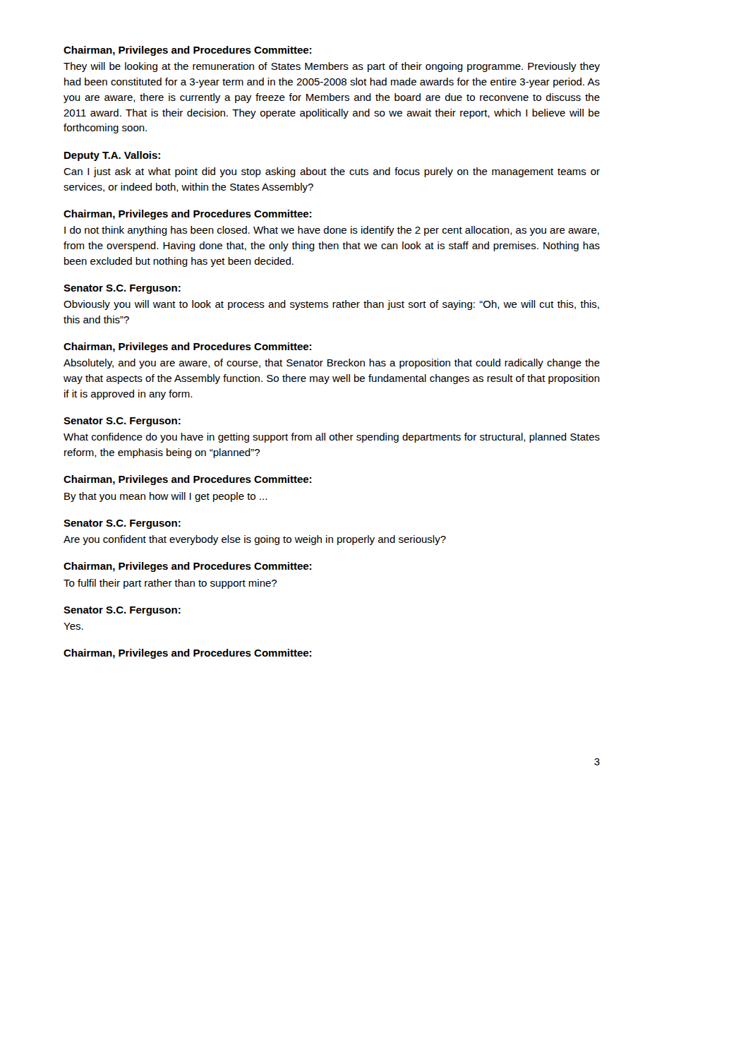Chairman, Privileges and Procedures Committee:
They will be looking at the remuneration of States Members as part of their ongoing programme. Previously they had been constituted for a 3-year term and in the 2005-2008 slot had made awards for the entire 3-year period. As you are aware, there is currently a pay freeze for Members and the board are due to reconvene to discuss the 2011 award. That is their decision. They operate apolitically and so we await their report, which I believe will be forthcoming soon.
Deputy T.A. Vallois:
Can I just ask at what point did you stop asking about the cuts and focus purely on the management teams or services, or indeed both, within the States Assembly?
Chairman, Privileges and Procedures Committee:
I do not think anything has been closed. What we have done is identify the 2 per cent allocation, as you are aware, from the overspend. Having done that, the only thing then that we can look at is staff and premises. Nothing has been excluded but nothing has yet been decided.
Senator S.C. Ferguson:
Obviously you will want to look at process and systems rather than just sort of saying: “Oh, we will cut this, this, this and this”?
Chairman, Privileges and Procedures Committee:
Absolutely, and you are aware, of course, that Senator Breckon has a proposition that could radically change the way that aspects of the Assembly function. So there may well be fundamental changes as result of that proposition if it is approved in any form.
Senator S.C. Ferguson:
What confidence do you have in getting support from all other spending departments for structural, planned States reform, the emphasis being on “planned”?
Chairman, Privileges and Procedures Committee:
By that you mean how will I get people to ...
Senator S.C. Ferguson:
Are you confident that everybody else is going to weigh in properly and seriously?
Chairman, Privileges and Procedures Committee:
To fulfil their part rather than to support mine?
Senator S.C. Ferguson:
Yes.
Chairman, Privileges and Procedures Committee:
3